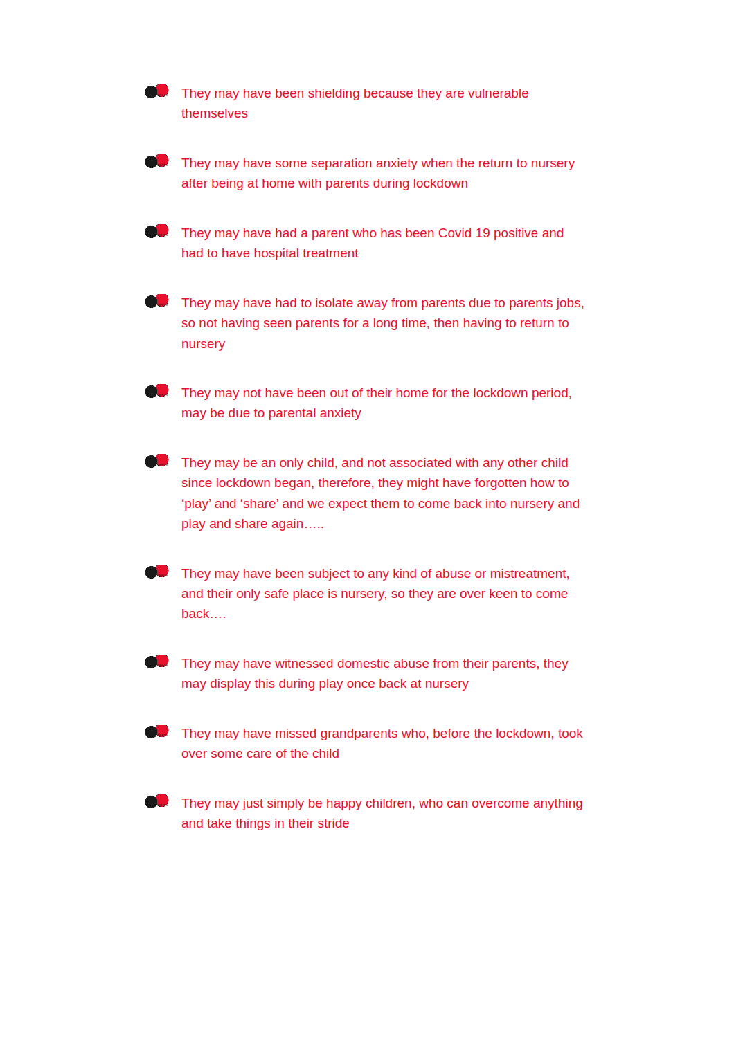They may have been shielding because they are vulnerable themselves
They may have some separation anxiety when the return to nursery after being at home with parents during lockdown
They may have had a parent who has been Covid 19 positive and had to have hospital treatment
They may have had to isolate away from parents due to parents jobs, so not having seen parents for a long time, then having to return to nursery
They may not have been out of their home for the lockdown period, may be due to parental anxiety
They may be an only child, and not associated with any other child since lockdown began, therefore, they might have forgotten how to ‘play’ and ‘share’ and we expect them to come back into nursery and play and share again…..
They may have been subject to any kind of abuse or mistreatment, and their only safe place is nursery, so they are over keen to come back….
They may have witnessed domestic abuse from their parents, they may display this during play once back at nursery
They may have missed grandparents who, before the lockdown, took over some care of the child
They may just simply be happy children, who can overcome anything and take things in their stride